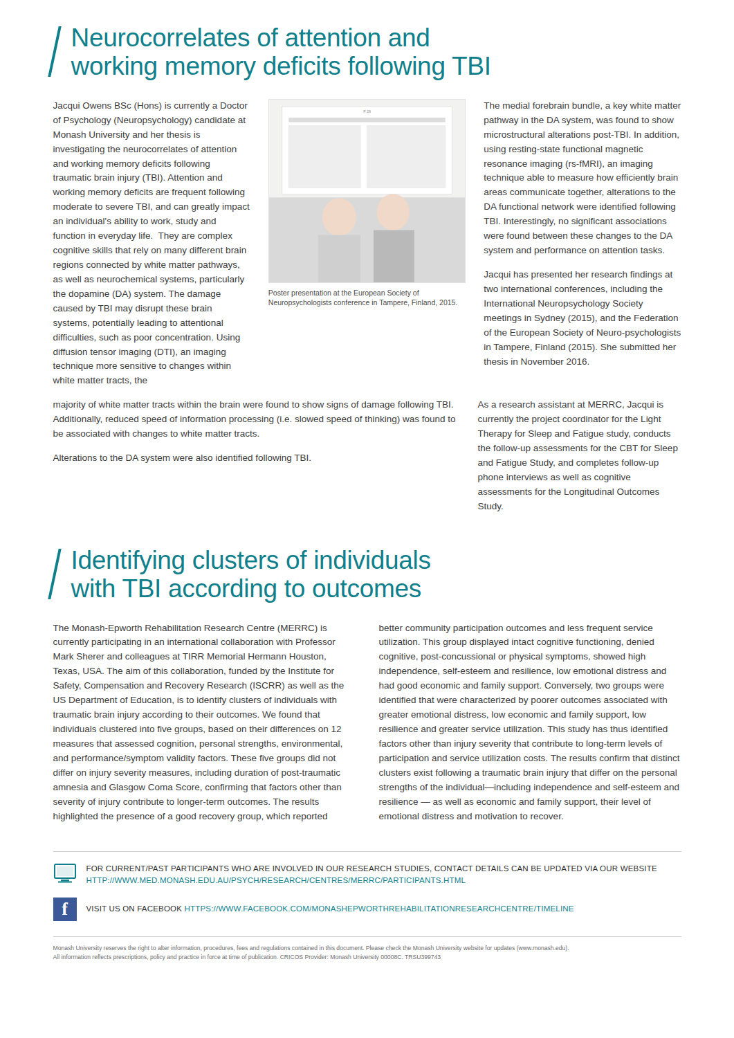Neurocorrelates of attention and
working memory deficits following TBI
Jacqui Owens BSc (Hons) is currently a Doctor of Psychology (Neuropsychology) candidate at Monash University and her thesis is investigating the neurocorrelates of attention and working memory deficits following traumatic brain injury (TBI). Attention and working memory deficits are frequent following moderate to severe TBI, and can greatly impact an individual's ability to work, study and function in everyday life. They are complex cognitive skills that rely on many different brain regions connected by white matter pathways, as well as neurochemical systems, particularly the dopamine (DA) system. The damage caused by TBI may disrupt these brain systems, potentially leading to attentional difficulties, such as poor concentration. Using diffusion tensor imaging (DTI), an imaging technique more sensitive to changes within white matter tracts, the
Poster presentation at the European Society of Neuropsychologists conference in Tampere, Finland, 2015.
The medial forebrain bundle, a key white matter pathway in the DA system, was found to show microstructural alterations post-TBI. In addition, using resting-state functional magnetic resonance imaging (rs-fMRI), an imaging technique able to measure how efficiently brain areas communicate together, alterations to the DA functional network were identified following TBI. Interestingly, no significant associations were found between these changes to the DA system and performance on attention tasks.
Jacqui has presented her research findings at two international conferences, including the International Neuropsychology Society meetings in Sydney (2015), and the Federation of the European Society of Neuro-psychologists in Tampere, Finland (2015). She submitted her thesis in November 2016.
majority of white matter tracts within the brain were found to show signs of damage following TBI. Additionally, reduced speed of information processing (i.e. slowed speed of thinking) was found to be associated with changes to white matter tracts.
Alterations to the DA system were also identified following TBI.
As a research assistant at MERRC, Jacqui is currently the project coordinator for the Light Therapy for Sleep and Fatigue study, conducts the follow-up assessments for the CBT for Sleep and Fatigue Study, and completes follow-up phone interviews as well as cognitive assessments for the Longitudinal Outcomes Study.
Identifying clusters of individuals
with TBI according to outcomes
The Monash-Epworth Rehabilitation Research Centre (MERRC) is currently participating in an international collaboration with Professor Mark Sherer and colleagues at TIRR Memorial Hermann Houston, Texas, USA. The aim of this collaboration, funded by the Institute for Safety, Compensation and Recovery Research (ISCRR) as well as the US Department of Education, is to identify clusters of individuals with traumatic brain injury according to their outcomes. We found that individuals clustered into five groups, based on their differences on 12 measures that assessed cognition, personal strengths, environmental, and performance/symptom validity factors. These five groups did not differ on injury severity measures, including duration of post-traumatic amnesia and Glasgow Coma Score, confirming that factors other than severity of injury contribute to longer-term outcomes. The results highlighted the presence of a good recovery group, which reported
better community participation outcomes and less frequent service utilization. This group displayed intact cognitive functioning, denied cognitive, post-concussional or physical symptoms, showed high independence, self-esteem and resilience, low emotional distress and had good economic and family support. Conversely, two groups were identified that were characterized by poorer outcomes associated with greater emotional distress, low economic and family support, low resilience and greater service utilization. This study has thus identified factors other than injury severity that contribute to long-term levels of participation and service utilization costs. The results confirm that distinct clusters exist following a traumatic brain injury that differ on the personal strengths of the individual—including independence and self-esteem and resilience — as well as economic and family support, their level of emotional distress and motivation to recover.
For current/past participants who are involved in our research studies, contact details can be updated via our website
http://www.med.monash.edu.au/psych/research/centres/merrc/participants.html
f
Visit us on Facebook https://www.facebook.com/monashepworthrehabilitationresearchcentre/timeline
Monash University reserves the right to alter information, procedures, fees and regulations contained in this document. Please check the Monash University website for updates (www.monash.edu).
All information reflects prescriptions, policy and practice in force at time of publication. CRICOS Provider: Monash University 00008C. TRSU399743